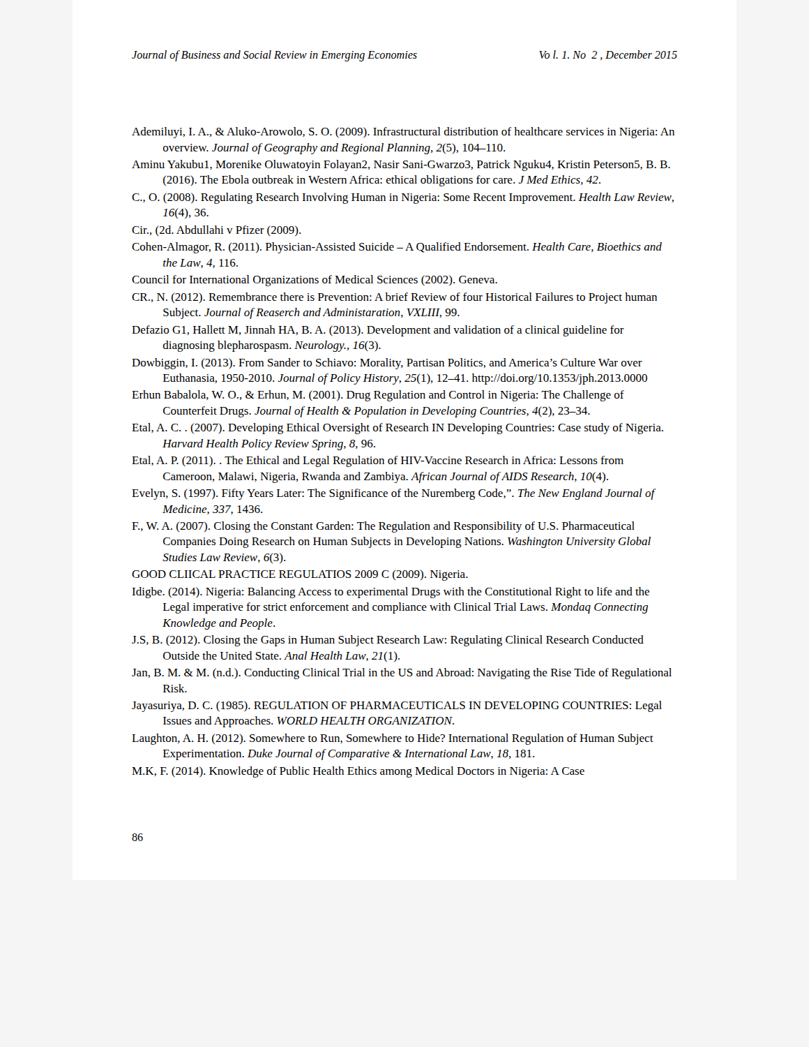Journal of Business and Social Review in Emerging Economies Vo l. 1. No 2 , December 2015
Ademiluyi, I. A., & Aluko-Arowolo, S. O. (2009). Infrastructural distribution of healthcare services in Nigeria: An overview. Journal of Geography and Regional Planning, 2(5), 104–110.
Aminu Yakubu1, Morenike Oluwatoyin Folayan2, Nasir Sani-Gwarzo3, Patrick Nguku4, Kristin Peterson5, B. B. (2016). The Ebola outbreak in Western Africa: ethical obligations for care. J Med Ethics, 42.
C., O. (2008). Regulating Research Involving Human in Nigeria: Some Recent Improvement. Health Law Review, 16(4), 36.
Cir., (2d. Abdullahi v Pfizer (2009).
Cohen-Almagor, R. (2011). Physician-Assisted Suicide – A Qualified Endorsement. Health Care, Bioethics and the Law, 4, 116.
Council for International Organizations of Medical Sciences (2002). Geneva.
CR., N. (2012). Remembrance there is Prevention: A brief Review of four Historical Failures to Project human Subject. Journal of Reaserch and Administaration, VXLIII, 99.
Defazio G1, Hallett M, Jinnah HA, B. A. (2013). Development and validation of a clinical guideline for diagnosing blepharospasm. Neurology., 16(3).
Dowbiggin, I. (2013). From Sander to Schiavo: Morality, Partisan Politics, and America’s Culture War over Euthanasia, 1950-2010. Journal of Policy History, 25(1), 12–41. http://doi.org/10.1353/jph.2013.0000
Erhun Babalola, W. O., & Erhun, M. (2001). Drug Regulation and Control in Nigeria: The Challenge of Counterfeit Drugs. Journal of Health & Population in Developing Countries, 4(2), 23–34.
Etal, A. C. . (2007). Developing Ethical Oversight of Research IN Developing Countries: Case study of Nigeria. Harvard Health Policy Review Spring, 8, 96.
Etal, A. P. (2011). . The Ethical and Legal Regulation of HIV-Vaccine Research in Africa: Lessons from Cameroon, Malawi, Nigeria, Rwanda and Zambiya. African Journal of AIDS Research, 10(4).
Evelyn, S. (1997). Fifty Years Later: The Significance of the Nuremberg Code,”. The New England Journal of Medicine, 337, 1436.
F., W. A. (2007). Closing the Constant Garden: The Regulation and Responsibility of U.S. Pharmaceutical Companies Doing Research on Human Subjects in Developing Nations. Washington University Global Studies Law Review, 6(3).
GOOD CLIICAL PRACTICE REGULATIOS 2009 C (2009). Nigeria.
Idigbe. (2014). Nigeria: Balancing Access to experimental Drugs with the Constitutional Right to life and the Legal imperative for strict enforcement and compliance with Clinical Trial Laws. Mondaq Connecting Knowledge and People.
J.S, B. (2012). Closing the Gaps in Human Subject Research Law: Regulating Clinical Research Conducted Outside the United State. Anal Health Law, 21(1).
Jan, B. M. & M. (n.d.). Conducting Clinical Trial in the US and Abroad: Navigating the Rise Tide of Regulational Risk.
Jayasuriya, D. C. (1985). REGULATION OF PHARMACEUTICALS IN DEVELOPING COUNTRIES: Legal Issues and Approaches. WORLD HEALTH ORGANIZATION.
Laughton, A. H. (2012). Somewhere to Run, Somewhere to Hide? International Regulation of Human Subject Experimentation. Duke Journal of Comparative & International Law, 18, 181.
M.K, F. (2014). Knowledge of Public Health Ethics among Medical Doctors in Nigeria: A Case
86